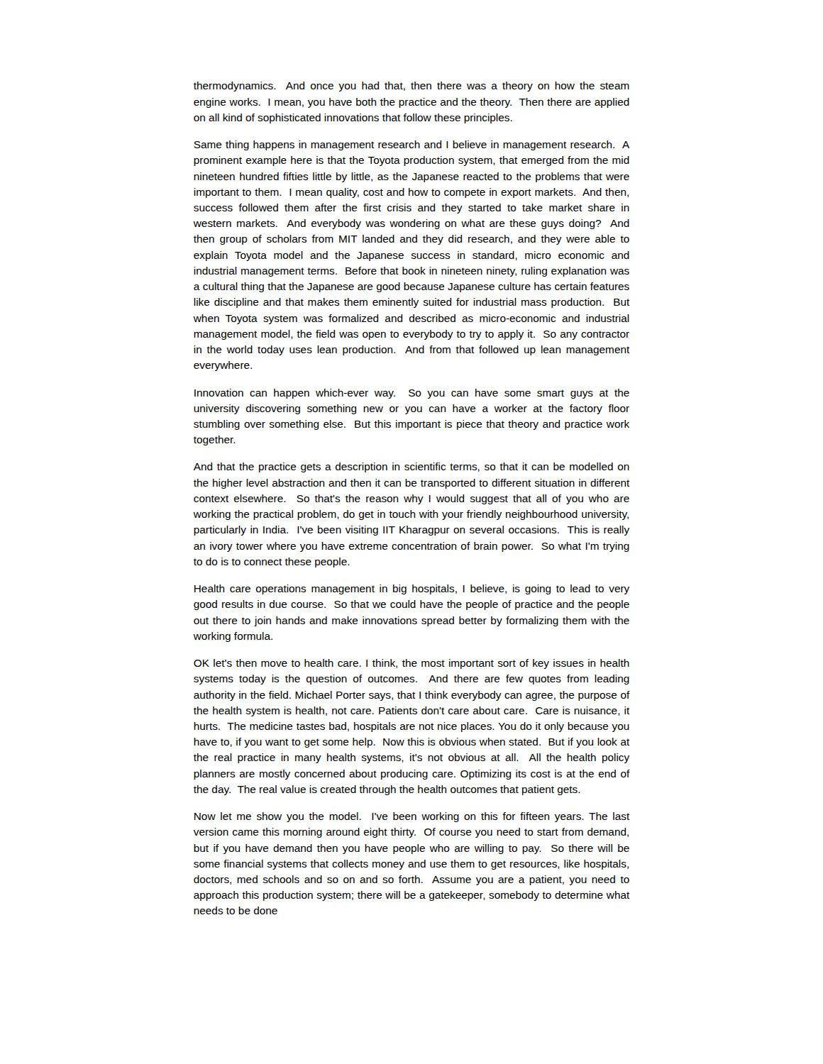thermodynamics. And once you had that, then there was a theory on how the steam engine works. I mean, you have both the practice and the theory. Then there are applied on all kind of sophisticated innovations that follow these principles.
Same thing happens in management research and I believe in management research. A prominent example here is that the Toyota production system, that emerged from the mid nineteen hundred fifties little by little, as the Japanese reacted to the problems that were important to them. I mean quality, cost and how to compete in export markets. And then, success followed them after the first crisis and they started to take market share in western markets. And everybody was wondering on what are these guys doing? And then group of scholars from MIT landed and they did research, and they were able to explain Toyota model and the Japanese success in standard, micro economic and industrial management terms. Before that book in nineteen ninety, ruling explanation was a cultural thing that the Japanese are good because Japanese culture has certain features like discipline and that makes them eminently suited for industrial mass production. But when Toyota system was formalized and described as micro-economic and industrial management model, the field was open to everybody to try to apply it. So any contractor in the world today uses lean production. And from that followed up lean management everywhere.
Innovation can happen which-ever way. So you can have some smart guys at the university discovering something new or you can have a worker at the factory floor stumbling over something else. But this important is piece that theory and practice work together.
And that the practice gets a description in scientific terms, so that it can be modelled on the higher level abstraction and then it can be transported to different situation in different context elsewhere. So that's the reason why I would suggest that all of you who are working the practical problem, do get in touch with your friendly neighbourhood university, particularly in India. I've been visiting IIT Kharagpur on several occasions. This is really an ivory tower where you have extreme concentration of brain power. So what I'm trying to do is to connect these people.
Health care operations management in big hospitals, I believe, is going to lead to very good results in due course. So that we could have the people of practice and the people out there to join hands and make innovations spread better by formalizing them with the working formula.
OK let's then move to health care. I think, the most important sort of key issues in health systems today is the question of outcomes. And there are few quotes from leading authority in the field. Michael Porter says, that I think everybody can agree, the purpose of the health system is health, not care. Patients don't care about care. Care is nuisance, it hurts. The medicine tastes bad, hospitals are not nice places. You do it only because you have to, if you want to get some help. Now this is obvious when stated. But if you look at the real practice in many health systems, it's not obvious at all. All the health policy planners are mostly concerned about producing care. Optimizing its cost is at the end of the day. The real value is created through the health outcomes that patient gets.
Now let me show you the model. I've been working on this for fifteen years. The last version came this morning around eight thirty. Of course you need to start from demand, but if you have demand then you have people who are willing to pay. So there will be some financial systems that collects money and use them to get resources, like hospitals, doctors, med schools and so on and so forth. Assume you are a patient, you need to approach this production system; there will be a gatekeeper, somebody to determine what needs to be done